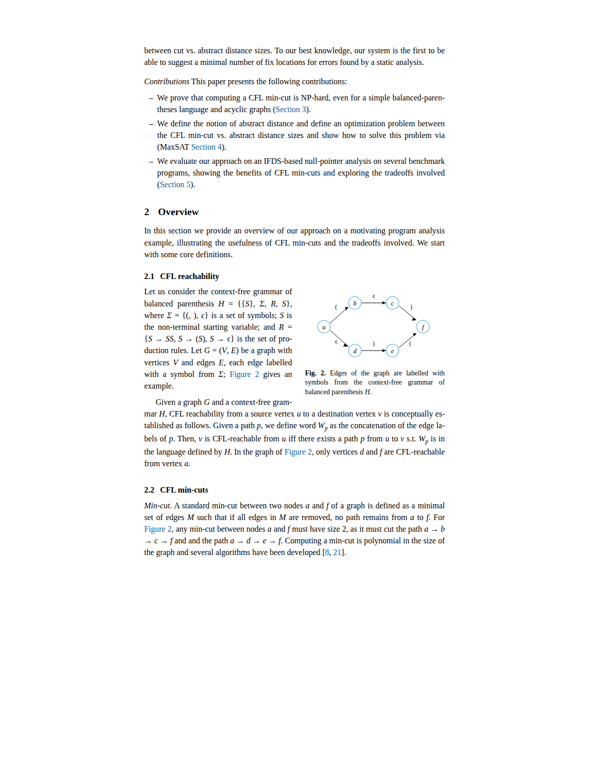between cut vs. abstract distance sizes. To our best knowledge, our system is the first to be able to suggest a minimal number of fix locations for errors found by a static analysis.
Contributions This paper presents the following contributions:
We prove that computing a CFL min-cut is NP-hard, even for a simple balanced-parentheses language and acyclic graphs (Section 3).
We define the notion of abstract distance and define an optimization problem between the CFL min-cut vs. abstract distance sizes and show how to solve this problem via (MaxSAT Section 4).
We evaluate our approach on an IFDS-based null-pointer analysis on several benchmark programs, showing the benefits of CFL min-cuts and exploring the tradeoffs involved (Section 5).
2 Overview
In this section we provide an overview of our approach on a motivating program analysis example, illustrating the usefulness of CFL min-cuts and the tradeoffs involved. We start with some core definitions.
2.1 CFL reachability
a b c d e f ( ϵ ) ϵ ) (
Fig. 2. Edges of the graph are labelled with symbols from the context-free grammar of balanced parenthesis H.
Let us consider the context-free grammar of balanced parenthesis H = {{S}, Σ, R, S}, where Σ = {(, ), ϵ} is a set of symbols; S is the non-terminal starting variable; and R = {S → SS, S → (S), S → ϵ} is the set of production rules. Let G = (V, E) be a graph with vertices V and edges E, each edge labelled with a symbol from Σ; Figure 2 gives an example.
Given a graph G and a context-free grammar H, CFL reachability from a source vertex u to a destination vertex v is conceptually established as follows. Given a path p, we define word Wp as the concatenation of the edge labels of p. Then, v is CFL-reachable from u iff there exists a path p from u to v s.t. Wp is in the language defined by H. In the graph of Figure 2, only vertices d and f are CFL-reachable from vertex a.
2.2 CFL min-cuts
Min-cut. A standard min-cut between two nodes a and f of a graph is defined as a minimal set of edges M such that if all edges in M are removed, no path remains from a to f. For Figure 2, any min-cut between nodes a and f must have size 2, as it must cut the path a → b → c → f and and the path a → d → e → f. Computing a min-cut is polynomial in the size of the graph and several algorithms have been developed [8, 21].